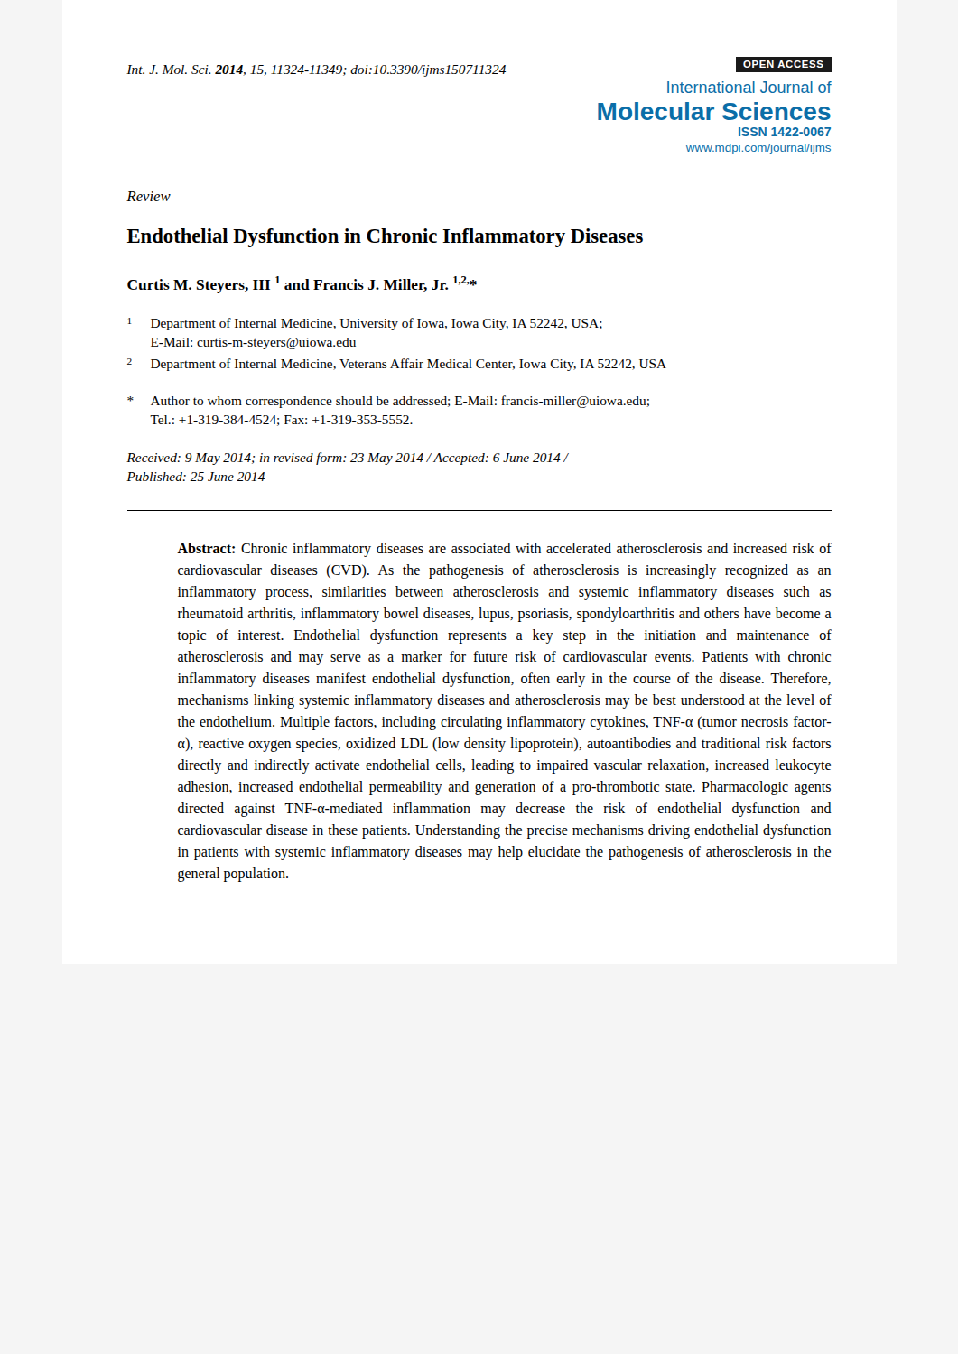Int. J. Mol. Sci. 2014, 15, 11324-11349; doi:10.3390/ijms150711324
OPEN ACCESS
International Journal of
Molecular Sciences
ISSN 1422-0067
www.mdpi.com/journal/ijms
Review
Endothelial Dysfunction in Chronic Inflammatory Diseases
Curtis M. Steyers, III 1 and Francis J. Miller, Jr. 1,2,*
1 Department of Internal Medicine, University of Iowa, Iowa City, IA 52242, USA;
E-Mail: curtis-m-steyers@uiowa.edu
2 Department of Internal Medicine, Veterans Affair Medical Center, Iowa City, IA 52242, USA
*Author to whom correspondence should be addressed; E-Mail: francis-miller@uiowa.edu;
Tel.: +1-319-384-4524; Fax: +1-319-353-5552.
Received: 9 May 2014; in revised form: 23 May 2014 / Accepted: 6 June 2014 /
Published: 25 June 2014
Abstract: Chronic inflammatory diseases are associated with accelerated atherosclerosis and increased risk of cardiovascular diseases (CVD). As the pathogenesis of atherosclerosis is increasingly recognized as an inflammatory process, similarities between atherosclerosis and systemic inflammatory diseases such as rheumatoid arthritis, inflammatory bowel diseases, lupus, psoriasis, spondyloarthritis and others have become a topic of interest. Endothelial dysfunction represents a key step in the initiation and maintenance of atherosclerosis and may serve as a marker for future risk of cardiovascular events. Patients with chronic inflammatory diseases manifest endothelial dysfunction, often early in the course of the disease. Therefore, mechanisms linking systemic inflammatory diseases and atherosclerosis may be best understood at the level of the endothelium. Multiple factors, including circulating inflammatory cytokines, TNF-α (tumor necrosis factor-α), reactive oxygen species, oxidized LDL (low density lipoprotein), autoantibodies and traditional risk factors directly and indirectly activate endothelial cells, leading to impaired vascular relaxation, increased leukocyte adhesion, increased endothelial permeability and generation of a pro-thrombotic state. Pharmacologic agents directed against TNF-α-mediated inflammation may decrease the risk of endothelial dysfunction and cardiovascular disease in these patients. Understanding the precise mechanisms driving endothelial dysfunction in patients with systemic inflammatory diseases may help elucidate the pathogenesis of atherosclerosis in the general population.